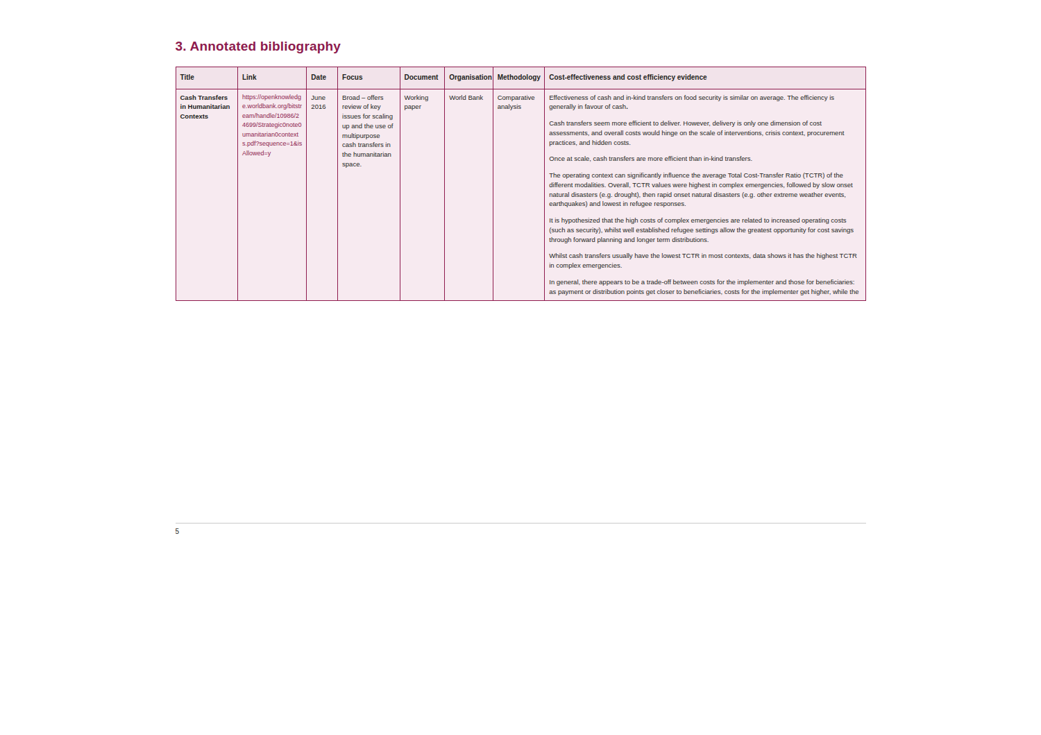3. Annotated bibliography
| Title | Link | Date | Focus | Document | Organisation | Methodology | Cost-effectiveness and cost efficiency evidence |
| --- | --- | --- | --- | --- | --- | --- | --- |
| Cash Transfers in Humanitarian Contexts | https://openknowledge.worldbank.org/bitstream/handle/10986/24699/Strategic0note0umanitarian0contexts.pdf?sequence=1&isAllowed=y | June 2016 | Broad – offers review of key issues for scaling up and the use of multipurpose cash transfers in the humanitarian space. | Working paper | World Bank | Comparative analysis | Effectiveness of cash and in-kind transfers on food security is similar on average. The efficiency is generally in favour of cash . Cash transfers seem more efficient to deliver. However, delivery is only one dimension of cost assessments, and overall costs would hinge on the scale of interventions, crisis context, procurement practices, and hidden costs. Once at scale, cash transfers are more efficient than in-kind transfers. The operating context can significantly influence the average Total Cost-Transfer Ratio (TCTR) of the different modalities. Overall, TCTR values were highest in complex emergencies, followed by slow onset natural disasters (e.g. drought), then rapid onset natural disasters (e.g. other extreme weather events, earthquakes) and lowest in refugee responses. It is hypothesized that the high costs of complex emergencies are related to increased operating costs (such as security), whilst well established refugee settings allow the greatest opportunity for cost savings through forward planning and longer term distributions. Whilst cash transfers usually have the lowest TCTR in most contexts, data shows it has the highest TCTR in complex emergencies. In general, there appears to be a trade-off between costs for the implementer and those for beneficiaries: as payment or distribution points get closer to beneficiaries, costs for the implementer get higher, while the |
5